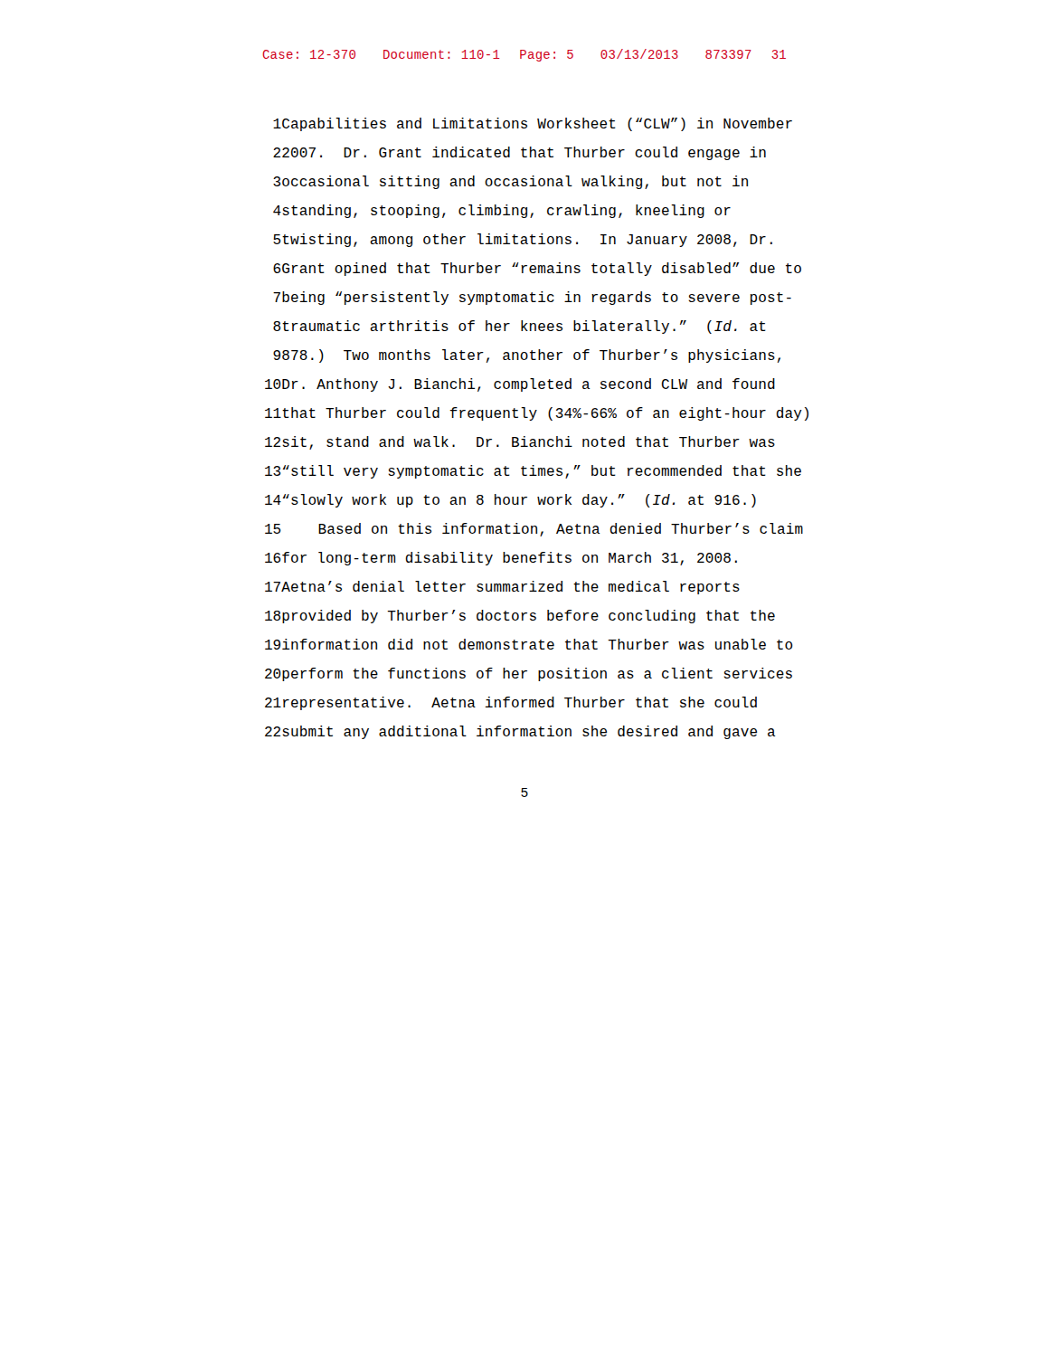Case: 12-370 Document: 110-1 Page: 5 03/13/2013 873397 31
| 1 | Capabilities and Limitations Worksheet (“CLW”) in November |
| 2 | 2007. Dr. Grant indicated that Thurber could engage in |
| 3 | occasional sitting and occasional walking, but not in |
| 4 | standing, stooping, climbing, crawling, kneeling or |
| 5 | twisting, among other limitations. In January 2008, Dr. |
| 6 | Grant opined that Thurber “remains totally disabled” due to |
| 7 | being “persistently symptomatic in regards to severe post- |
| 8 | traumatic arthritis of her knees bilaterally.” ( Id. at |
| 9 | 878.) Two months later, another of Thurber’s physicians, |
| 10 | Dr. Anthony J. Bianchi, completed a second CLW and found |
| 11 | that Thurber could frequently (34%-66% of an eight-hour day) |
| 12 | sit, stand and walk. Dr. Bianchi noted that Thurber was |
| 13 | “still very symptomatic at times,” but recommended that she |
| 14 | “slowly work up to an 8 hour work day.” ( Id. at 916.) |
| 15 | Based on this information, Aetna denied Thurber’s claim |
| 16 | for long-term disability benefits on March 31, 2008. |
| 17 | Aetna’s denial letter summarized the medical reports |
| 18 | provided by Thurber’s doctors before concluding that the |
| 19 | information did not demonstrate that Thurber was unable to |
| 20 | perform the functions of her position as a client services |
| 21 | representative. Aetna informed Thurber that she could |
| 22 | submit any additional information she desired and gave a |
5